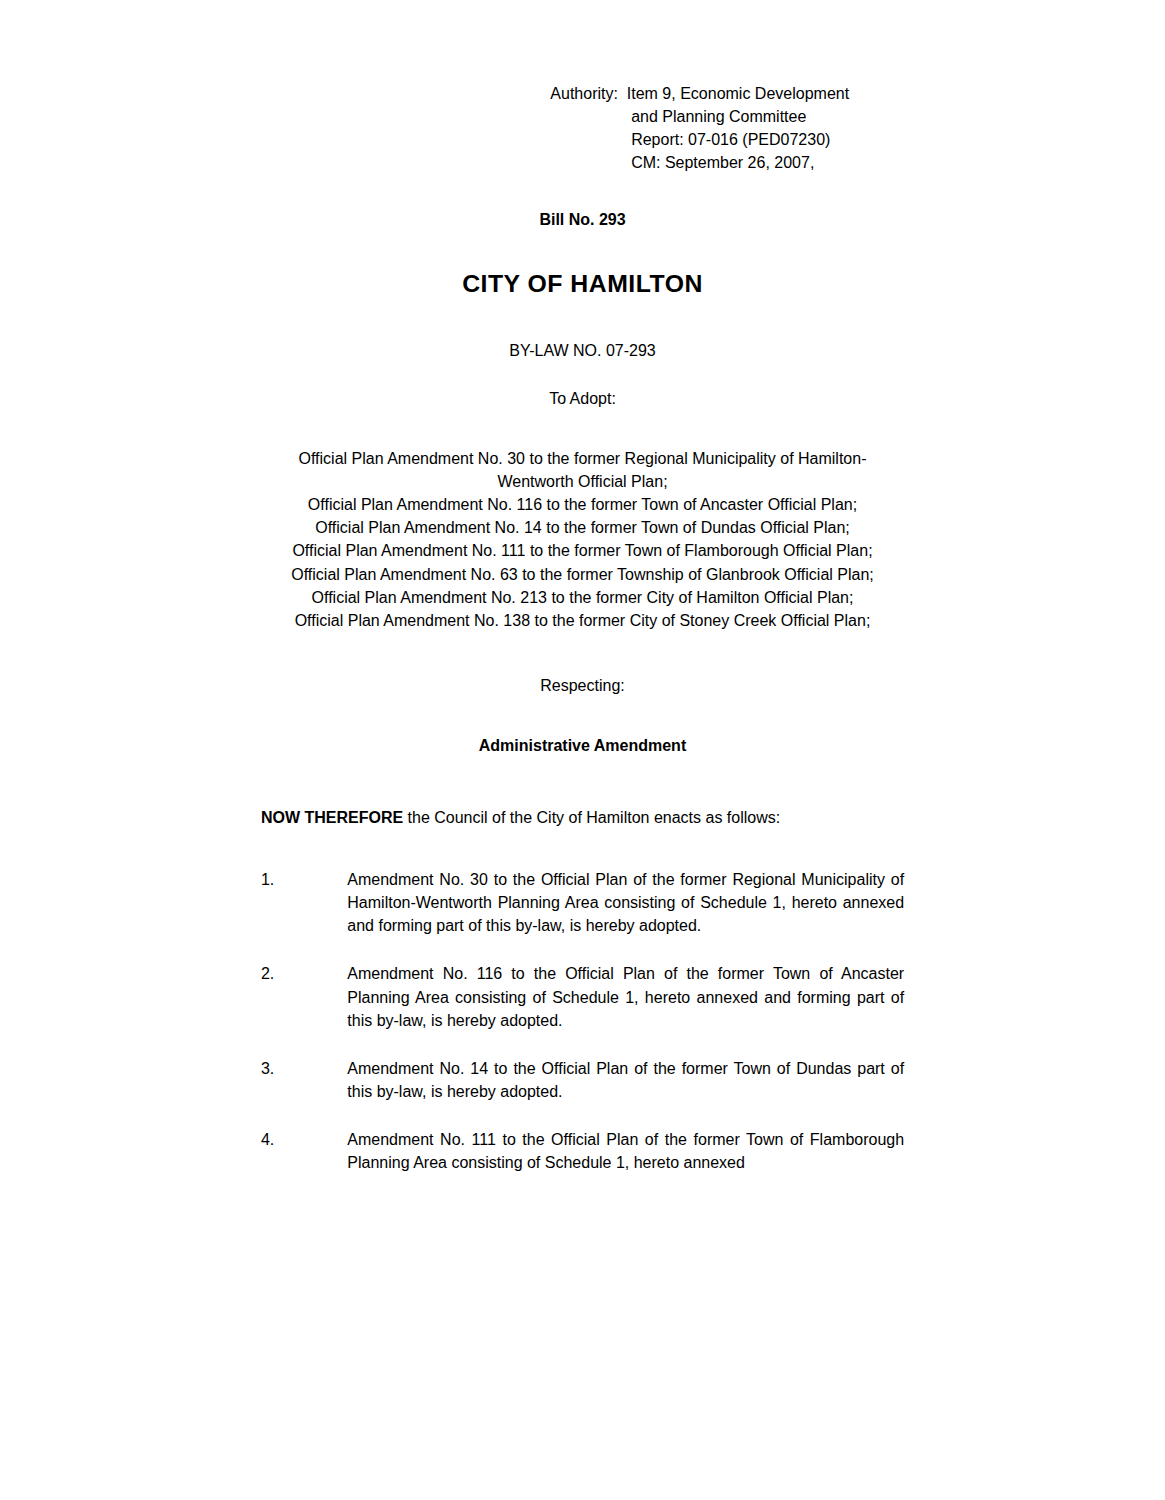Authority: Item 9, Economic Development
and Planning Committee
Report: 07-016 (PED07230)
CM: September 26, 2007,
Bill No. 293
CITY OF HAMILTON
BY-LAW NO. 07-293
To Adopt:
Official Plan Amendment No. 30 to the former Regional Municipality of Hamilton-
Wentworth Official Plan;
Official Plan Amendment No. 116 to the former Town of Ancaster Official Plan;
Official Plan Amendment No. 14 to the former Town of Dundas Official Plan;
Official Plan Amendment No. 111 to the former Town of Flamborough Official Plan;
Official Plan Amendment No. 63 to the former Township of Glanbrook Official Plan;
Official Plan Amendment No. 213 to the former City of Hamilton Official Plan;
Official Plan Amendment No. 138 to the former City of Stoney Creek Official Plan;
Respecting:
Administrative Amendment
NOW THEREFORE the Council of the City of Hamilton enacts as follows:
1. Amendment No. 30 to the Official Plan of the former Regional Municipality of Hamilton-Wentworth Planning Area consisting of Schedule 1, hereto annexed and forming part of this by-law, is hereby adopted.
2. Amendment No. 116 to the Official Plan of the former Town of Ancaster Planning Area consisting of Schedule 1, hereto annexed and forming part of this by-law, is hereby adopted.
3. Amendment No. 14 to the Official Plan of the former Town of Dundas part of this by-law, is hereby adopted.
4. Amendment No. 111 to the Official Plan of the former Town of Flamborough Planning Area consisting of Schedule 1, hereto annexed